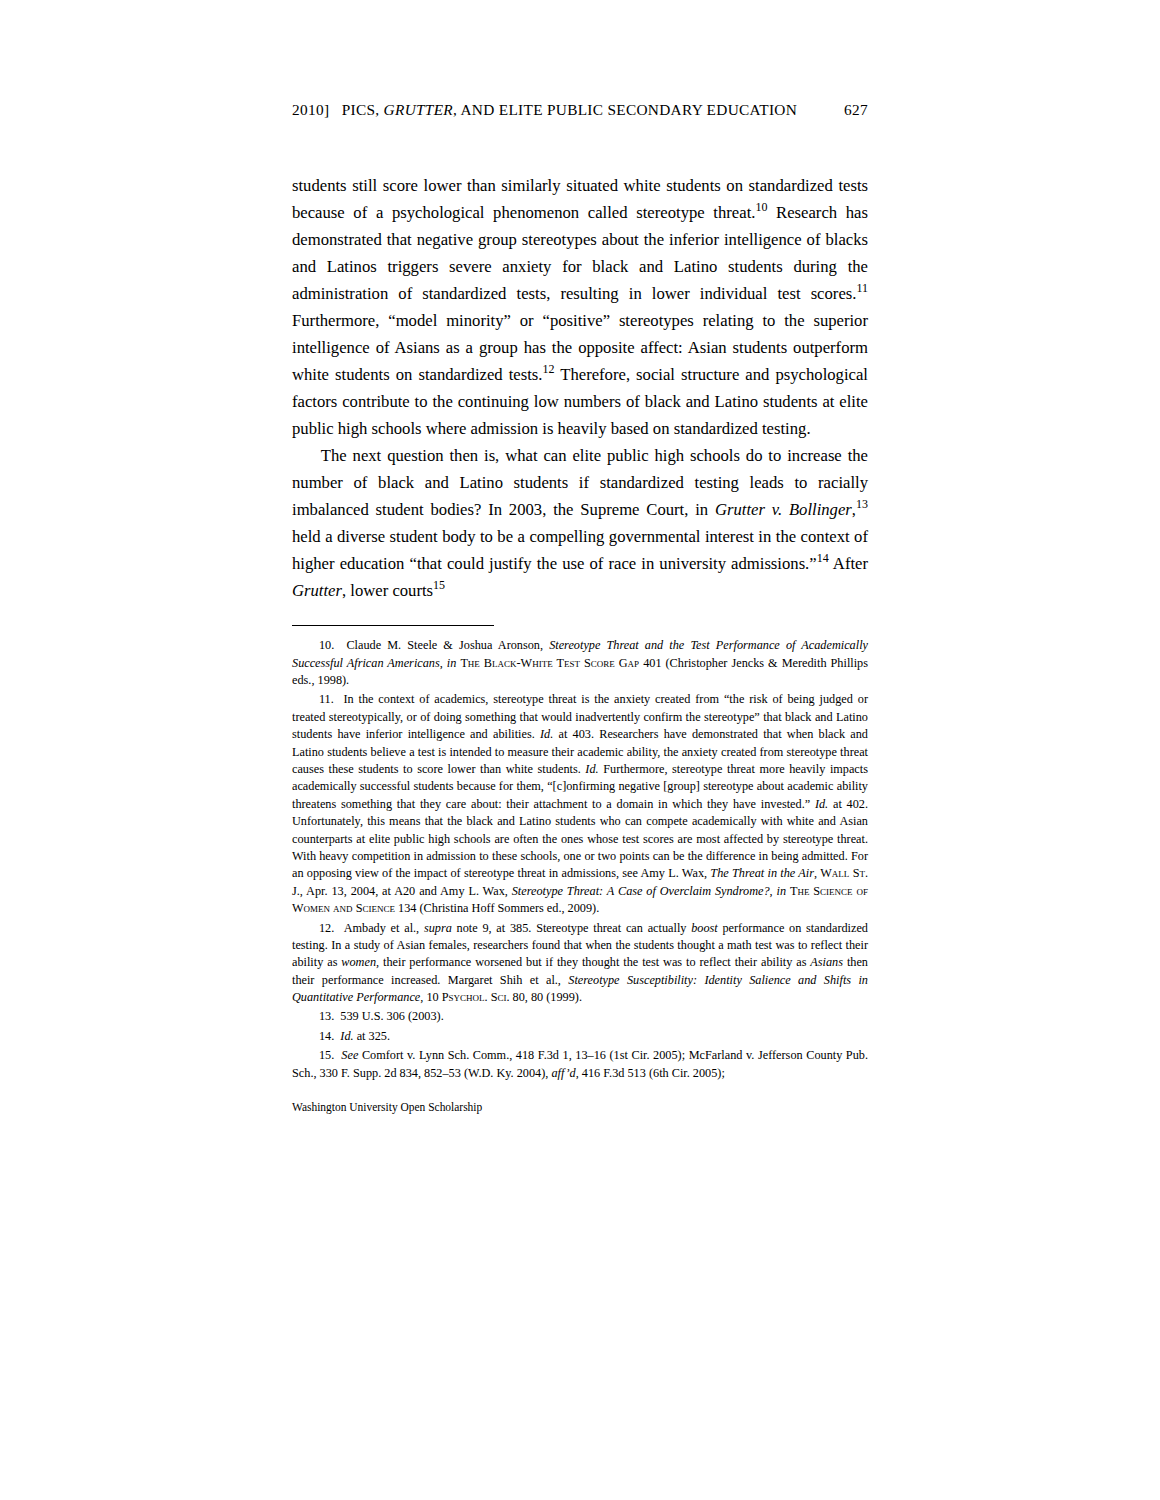2010] PICS, GRUTTER, AND ELITE PUBLIC SECONDARY EDUCATION627
students still score lower than similarly situated white students on standardized tests because of a psychological phenomenon called stereotype threat.10 Research has demonstrated that negative group stereotypes about the inferior intelligence of blacks and Latinos triggers severe anxiety for black and Latino students during the administration of standardized tests, resulting in lower individual test scores.11 Furthermore, “model minority” or “positive” stereotypes relating to the superior intelligence of Asians as a group has the opposite affect: Asian students outperform white students on standardized tests.12 Therefore, social structure and psychological factors contribute to the continuing low numbers of black and Latino students at elite public high schools where admission is heavily based on standardized testing.
The next question then is, what can elite public high schools do to increase the number of black and Latino students if standardized testing leads to racially imbalanced student bodies? In 2003, the Supreme Court, in Grutter v. Bollinger,13 held a diverse student body to be a compelling governmental interest in the context of higher education “that could justify the use of race in university admissions.”14 After Grutter, lower courts15
10. Claude M. Steele & Joshua Aronson, Stereotype Threat and the Test Performance of Academically Successful African Americans, in The Black-White Test Score Gap 401 (Christopher Jencks & Meredith Phillips eds., 1998).
11. In the context of academics, stereotype threat is the anxiety created from “the risk of being judged or treated stereotypically, or of doing something that would inadvertently confirm the stereotype” that black and Latino students have inferior intelligence and abilities. Id. at 403. Researchers have demonstrated that when black and Latino students believe a test is intended to measure their academic ability, the anxiety created from stereotype threat causes these students to score lower than white students. Id. Furthermore, stereotype threat more heavily impacts academically successful students because for them, “[c]onfirming negative [group] stereotype about academic ability threatens something that they care about: their attachment to a domain in which they have invested.” Id. at 402. Unfortunately, this means that the black and Latino students who can compete academically with white and Asian counterparts at elite public high schools are often the ones whose test scores are most affected by stereotype threat. With heavy competition in admission to these schools, one or two points can be the difference in being admitted. For an opposing view of the impact of stereotype threat in admissions, see Amy L. Wax, The Threat in the Air, Wall St. J., Apr. 13, 2004, at A20 and Amy L. Wax, Stereotype Threat: A Case of Overclaim Syndrome?, in The Science of Women and Science 134 (Christina Hoff Sommers ed., 2009).
12. Ambady et al., supra note 9, at 385. Stereotype threat can actually boost performance on standardized testing. In a study of Asian females, researchers found that when the students thought a math test was to reflect their ability as women, their performance worsened but if they thought the test was to reflect their ability as Asians then their performance increased. Margaret Shih et al., Stereotype Susceptibility: Identity Salience and Shifts in Quantitative Performance, 10 Psychol. Sci. 80, 80 (1999).
13. 539 U.S. 306 (2003).
14. Id. at 325.
15. See Comfort v. Lynn Sch. Comm., 418 F.3d 1, 13–16 (1st Cir. 2005); McFarland v. Jefferson County Pub. Sch., 330 F. Supp. 2d 834, 852–53 (W.D. Ky. 2004), aff’d, 416 F.3d 513 (6th Cir. 2005);
Washington University Open Scholarship